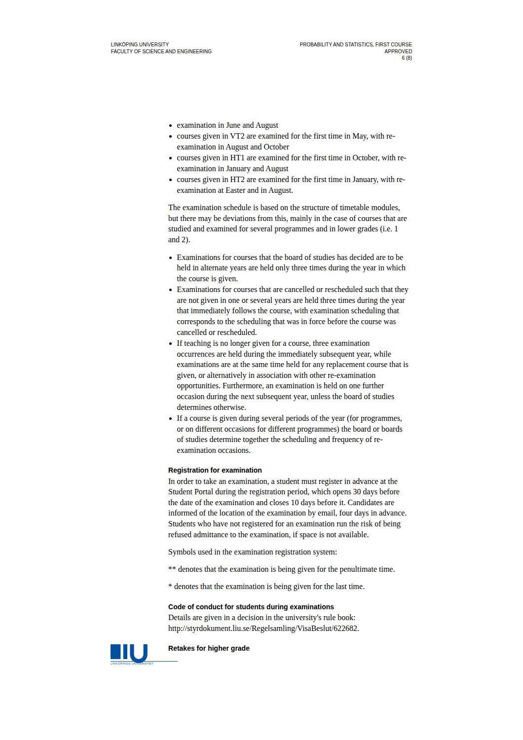| LINKÖPING UNIVERSITY FACULTY OF SCIENCE AND ENGINEERING | PROBABILITY AND STATISTICS, FIRST COURSE APPROVED 6 (8) |
examination in June and August
courses given in VT2 are examined for the first time in May, with re-examination in August and October
courses given in HT1 are examined for the first time in October, with re-examination in January and August
courses given in HT2 are examined for the first time in January, with re-examination at Easter and in August.
The examination schedule is based on the structure of timetable modules, but there may be deviations from this, mainly in the case of courses that are studied and examined for several programmes and in lower grades (i.e. 1 and 2).
Examinations for courses that the board of studies has decided are to be held in alternate years are held only three times during the year in which the course is given.
Examinations for courses that are cancelled or rescheduled such that they are not given in one or several years are held three times during the year that immediately follows the course, with examination scheduling that corresponds to the scheduling that was in force before the course was cancelled or rescheduled.
If teaching is no longer given for a course, three examination occurrences are held during the immediately subsequent year, while examinations are at the same time held for any replacement course that is given, or alternatively in association with other re-examination opportunities. Furthermore, an examination is held on one further occasion during the next subsequent year, unless the board of studies determines otherwise.
If a course is given during several periods of the year (for programmes, or on different occasions for different programmes) the board or boards of studies determine together the scheduling and frequency of re-examination occasions.
Registration for examination
In order to take an examination, a student must register in advance at the Student Portal during the registration period, which opens 30 days before the date of the examination and closes 10 days before it. Candidates are informed of the location of the examination by email, four days in advance. Students who have not registered for an examination run the risk of being refused admittance to the examination, if space is not available.
Symbols used in the examination registration system:
** denotes that the examination is being given for the penultimate time.
* denotes that the examination is being given for the last time.
Code of conduct for students during examinations
Details are given in a decision in the university's rule book: http://styrdokument.liu.se/Regelsamling/VisaBeslut/622682.
Retakes for higher grade
LINKÖPINGS UNIVERSITET